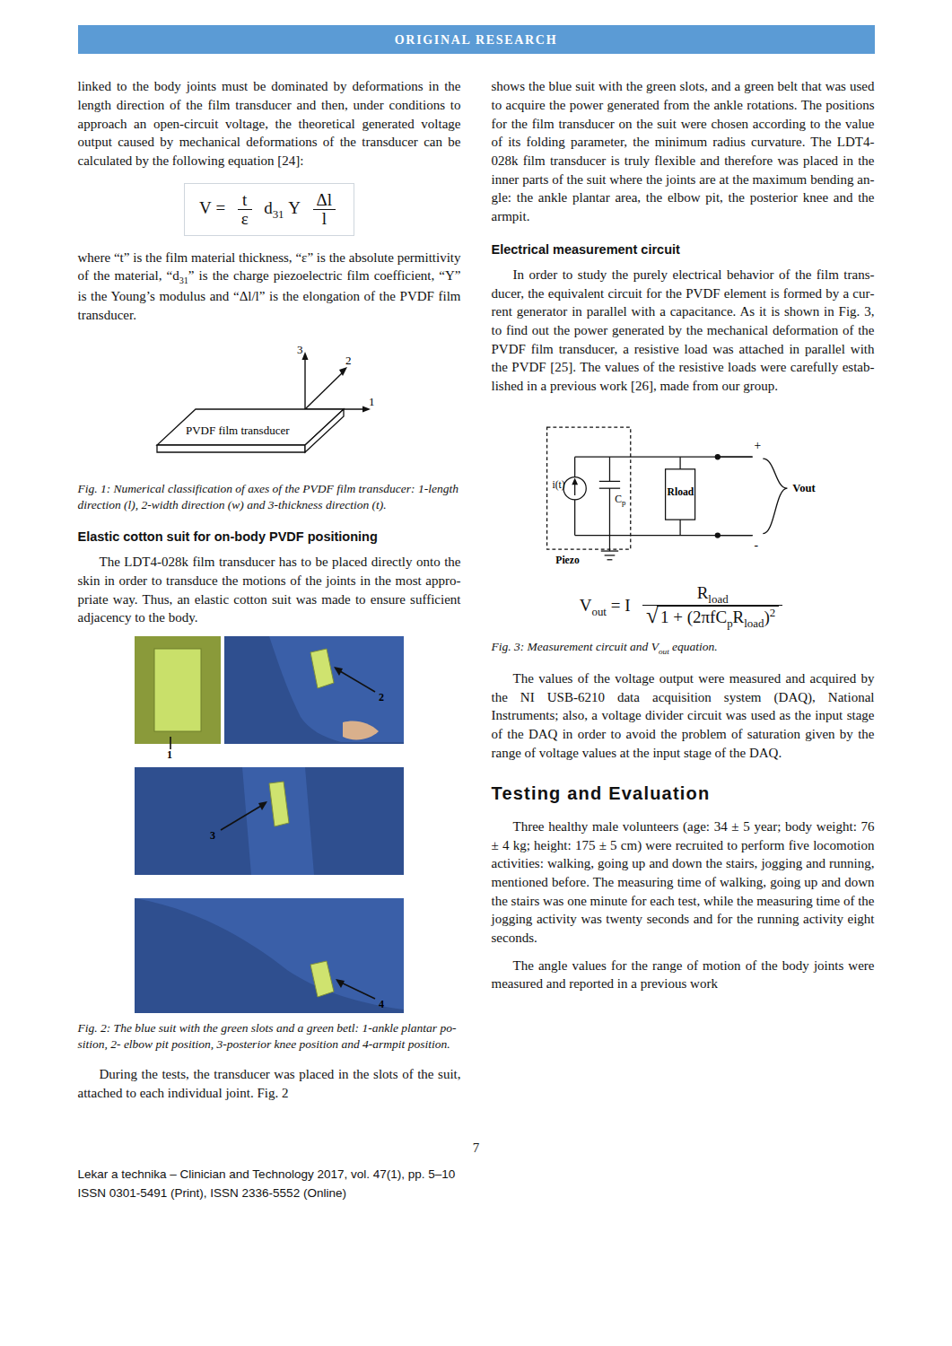ORIGINAL RESEARCH
linked to the body joints must be dominated by deformations in the length direction of the film transducer and then, under conditions to approach an open-circuit voltage, the theoretical generated voltage output caused by mechanical deformations of the transducer can be calculated by the following equation [24]:
V = tε d31 Y Δl l
where “t” is the film material thickness, “ε” is the absolute permittivity of the material, “d31” is the charge piezoelectric film coefficient, “Y” is the Young’s modulus and “Δl/l” is the elongation of the PVDF film transducer.
3 2 1 PVDF film transducer
Fig. 1: Numerical classification of axes of the PVDF film transducer: 1-length direction (l), 2-width direction (w) and 3-thickness direction (t).
Elastic cotton suit for on-body PVDF positioning
The LDT4-028k film transducer has to be placed directly onto the skin in order to transduce the motions of the joints in the most appropriate way. Thus, an elastic cotton suit was made to ensure sufficient adjacency to the body.
2 1 3 4
Fig. 2: The blue suit with the green slots and a green betl: 1-ankle plantar position, 2- elbow pit position, 3-posterior knee position and 4-armpit position.
During the tests, the transducer was placed in the slots of the suit, attached to each individual joint. Fig. 2
shows the blue suit with the green slots, and a green belt that was used to acquire the power generated from the ankle rotations. The positions for the film transducer on the suit were chosen according to the value of its folding parameter, the minimum radius curvature. The LDT4-028k film transducer is truly flexible and therefore was placed in the inner parts of the suit where the joints are at the maximum bending angle: the ankle plantar area, the elbow pit, the posterior knee and the armpit.
Electrical measurement circuit
In order to study the purely electrical behavior of the film transducer, the equivalent circuit for the PVDF element is formed by a current generator in parallel with a capacitance. As it is shown in Fig. 3, to find out the power generated by the mechanical deformation of the PVDF film transducer, a resistive load was attached in parallel with the PVDF [25]. The values of the resistive loads were carefully established in a previous work [26], made from our group.
i(t) Cp Rload Piezo + - Vout
Vout = I Rload 1 + (2πfCpRload)2
Fig. 3: Measurement circuit and Vout equation.
The values of the voltage output were measured and acquired by the NI USB-6210 data acquisition system (DAQ), National Instruments; also, a voltage divider circuit was used as the input stage of the DAQ in order to avoid the problem of saturation given by the range of voltage values at the input stage of the DAQ.
Testing and Evaluation
Three healthy male volunteers (age: 34 ± 5 year; body weight: 76 ± 4 kg; height: 175 ± 5 cm) were recruited to perform five locomotion activities: walking, going up and down the stairs, jogging and running, mentioned before. The measuring time of walking, going up and down the stairs was one minute for each test, while the measuring time of the jogging activity was twenty seconds and for the running activity eight seconds.
The angle values for the range of motion of the body joints were measured and reported in a previous work
7
Lekar a technika – Clinician and Technology 2017, vol. 47(1), pp. 5–10
ISSN 0301-5491 (Print), ISSN 2336-5552 (Online)